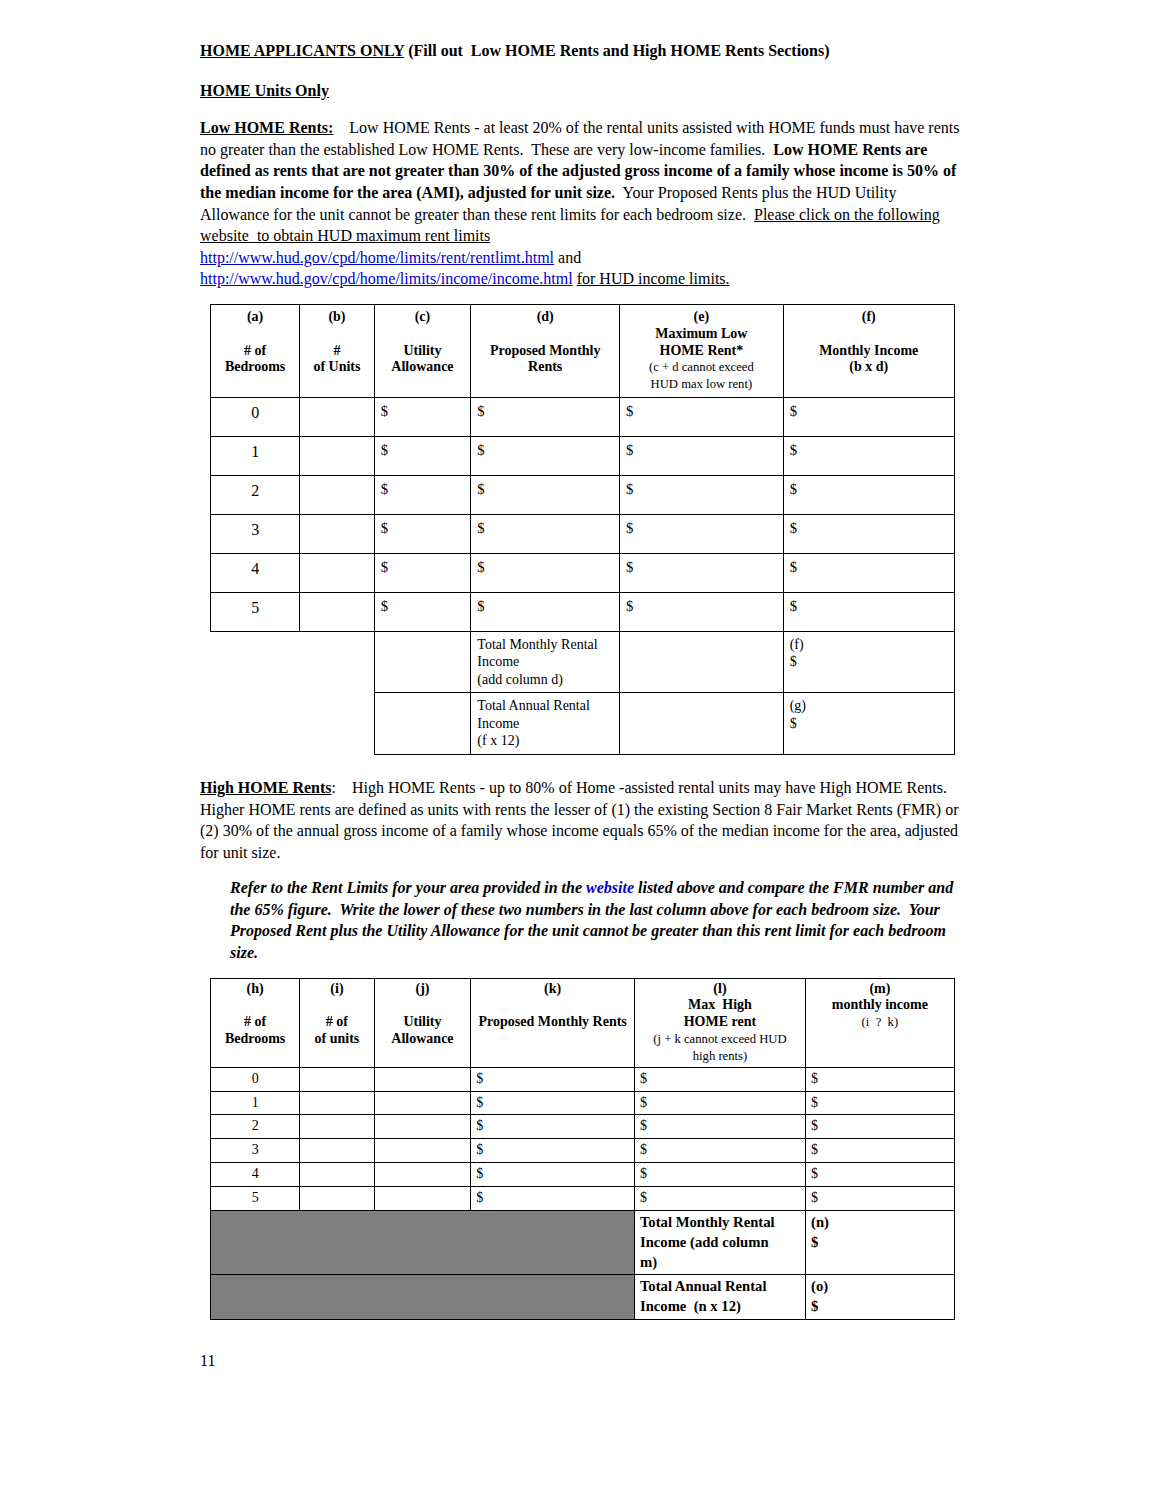HOME APPLICANTS ONLY (Fill out Low HOME Rents and High HOME Rents Sections)
HOME Units Only
Low HOME Rents: Low HOME Rents - at least 20% of the rental units assisted with HOME funds must have rents no greater than the established Low HOME Rents. These are very low-income families. Low HOME Rents are defined as rents that are not greater than 30% of the adjusted gross income of a family whose income is 50% of the median income for the area (AMI), adjusted for unit size. Your Proposed Rents plus the HUD Utility Allowance for the unit cannot be greater than these rent limits for each bedroom size. Please click on the following website to obtain HUD maximum rent limits
http://www.hud.gov/cpd/home/limits/rent/rentlimt.html and
http://www.hud.gov/cpd/home/limits/income/income.html for HUD income limits.
| (a) # of Bedrooms | (b) # of Units | (c) Utility Allowance | (d) Proposed Monthly Rents | (e) Maximum Low HOME Rent* (c + d cannot exceed HUD max low rent) | (f) Monthly Income (b x d) |
| --- | --- | --- | --- | --- | --- |
| 0 | | $ | $ | $ | $ |
| 1 | | $ | $ | $ | $ |
| 2 | | $ | $ | $ | $ |
| 3 | | $ | $ | $ | $ |
| 4 | | $ | $ | $ | $ |
| 5 | | $ | $ | $ | $ |
| | | | Total Monthly Rental Income (add column d) | | (f) $ |
| | | | Total Annual Rental Income (f x 12) | | (g) $ |
High HOME Rents: High HOME Rents - up to 80% of Home -assisted rental units may have High HOME Rents. Higher HOME rents are defined as units with rents the lesser of (1) the existing Section 8 Fair Market Rents (FMR) or (2) 30% of the annual gross income of a family whose income equals 65% of the median income for the area, adjusted for unit size.
Refer to the Rent Limits for your area provided in the website listed above and compare the FMR number and the 65% figure. Write the lower of these two numbers in the last column above for each bedroom size. Your Proposed Rent plus the Utility Allowance for the unit cannot be greater than this rent limit for each bedroom size.
| (h) # of Bedrooms | (i) # of of units | (j) Utility Allowance | (k) Proposed Monthly Rents | (l) Max High HOME rent (j + k cannot exceed HUD high rents) | (m) monthly income (i ? k) |
| --- | --- | --- | --- | --- | --- |
| 0 | | | $ | $ | $ |
| 1 | | | $ | $ | $ |
| 2 | | | $ | $ | $ |
| 3 | | | $ | $ | $ |
| 4 | | | $ | $ | $ |
| 5 | | | $ | $ | $ |
| | Total Monthly Rental Income (add column m) | (n) $ |
| | Total Annual Rental Income (n x 12) | (o) $ |
11